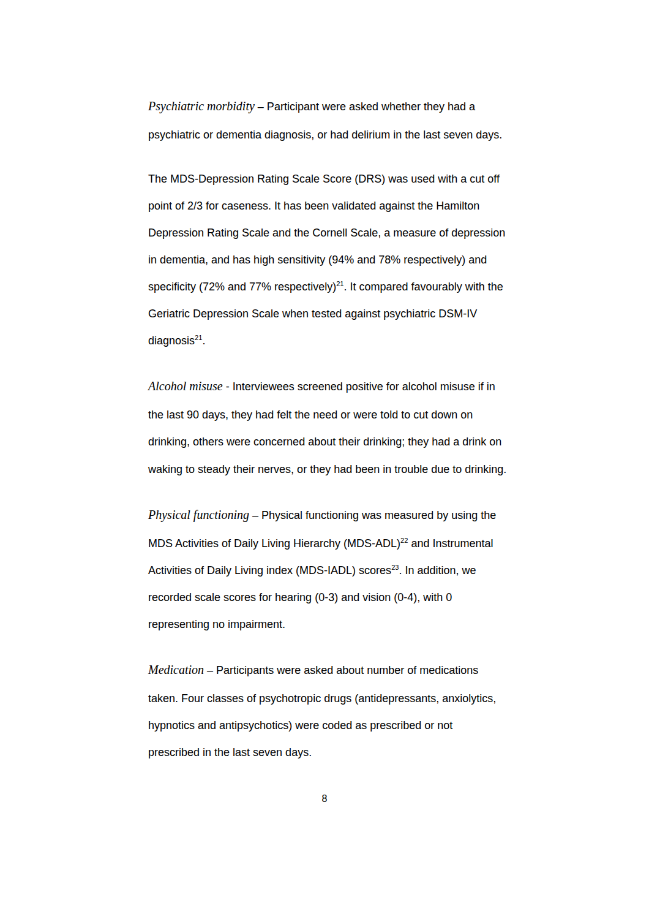Psychiatric morbidity – Participant were asked whether they had a psychiatric or dementia diagnosis, or had delirium in the last seven days.
The MDS-Depression Rating Scale Score (DRS) was used with a cut off point of 2/3 for caseness. It has been validated against the Hamilton Depression Rating Scale and the Cornell Scale, a measure of depression in dementia, and has high sensitivity (94% and 78% respectively) and specificity (72% and 77% respectively)21. It compared favourably with the Geriatric Depression Scale when tested against psychiatric DSM-IV diagnosis21.
Alcohol misuse - Interviewees screened positive for alcohol misuse if in the last 90 days, they had felt the need or were told to cut down on drinking, others were concerned about their drinking; they had a drink on waking to steady their nerves, or they had been in trouble due to drinking.
Physical functioning – Physical functioning was measured by using the MDS Activities of Daily Living Hierarchy (MDS-ADL)22 and Instrumental Activities of Daily Living index (MDS-IADL) scores23. In addition, we recorded scale scores for hearing (0-3) and vision (0-4), with 0 representing no impairment.
Medication – Participants were asked about number of medications taken. Four classes of psychotropic drugs (antidepressants, anxiolytics, hypnotics and antipsychotics) were coded as prescribed or not prescribed in the last seven days.
8